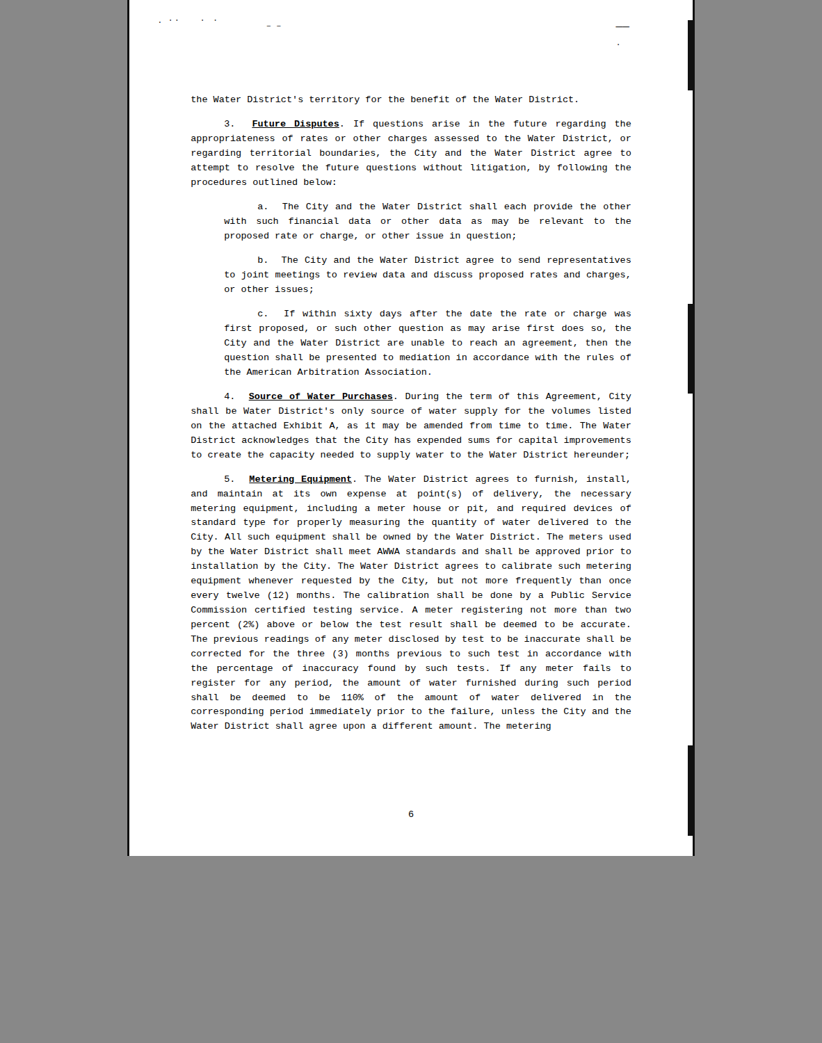.·· · ·
– –
——
·
the Water District's territory for the benefit of the Water District.
3. Future Disputes. If questions arise in the future regarding the appropriateness of rates or other charges assessed to the Water District, or regarding territorial boundaries, the City and the Water District agree to attempt to resolve the future questions without litigation, by following the procedures outlined below:
a. The City and the Water District shall each provide the other with such financial data or other data as may be relevant to the proposed rate or charge, or other issue in question;
b. The City and the Water District agree to send representatives to joint meetings to review data and discuss proposed rates and charges, or other issues;
c. If within sixty days after the date the rate or charge was first proposed, or such other question as may arise first does so, the City and the Water District are unable to reach an agreement, then the question shall be presented to mediation in accordance with the rules of the American Arbitration Association.
4. Source of Water Purchases. During the term of this Agreement, City shall be Water District's only source of water supply for the volumes listed on the attached Exhibit A, as it may be amended from time to time. The Water District acknowledges that the City has expended sums for capital improvements to create the capacity needed to supply water to the Water District hereunder;
5. Metering Equipment. The Water District agrees to furnish, install, and maintain at its own expense at point(s) of delivery, the necessary metering equipment, including a meter house or pit, and required devices of standard type for properly measuring the quantity of water delivered to the City. All such equipment shall be owned by the Water District. The meters used by the Water District shall meet AWWA standards and shall be approved prior to installation by the City. The Water District agrees to calibrate such metering equipment whenever requested by the City, but not more frequently than once every twelve (12) months. The calibration shall be done by a Public Service Commission certified testing service. A meter registering not more than two percent (2%) above or below the test result shall be deemed to be accurate. The previous readings of any meter disclosed by test to be inaccurate shall be corrected for the three (3) months previous to such test in accordance with the percentage of inaccuracy found by such tests. If any meter fails to register for any period, the amount of water furnished during such period shall be deemed to be 110% of the amount of water delivered in the corresponding period immediately prior to the failure, unless the City and the Water District shall agree upon a different amount. The metering
6